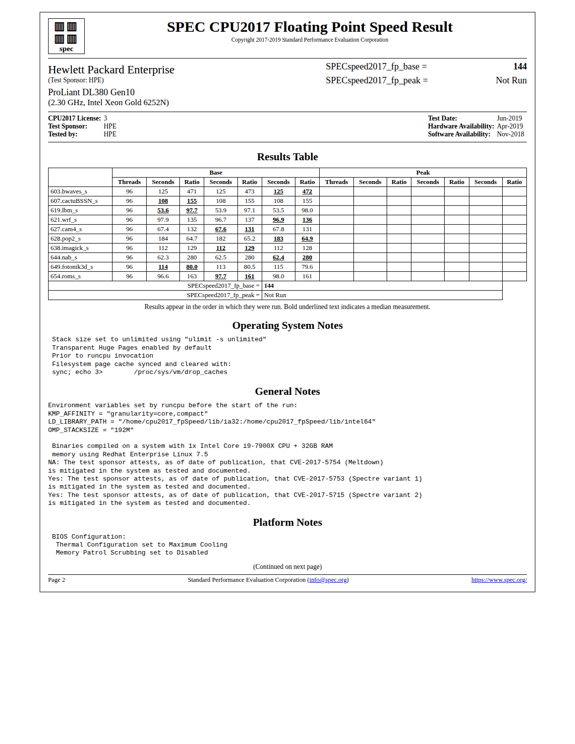▥▥
▥▥
spec
SPEC CPU2017 Floating Point Speed Result
Copyright 2017-2019 Standard Performance Evaluation Corporation
Hewlett Packard Enterprise
(Test Sponsor: HPE)
ProLiant DL380 Gen10
(2.30 GHz, Intel Xeon Gold 6252N)
SPECspeed2017_fp_base = 144
SPECspeed2017_fp_peak = Not Run
| CPU2017 License: | 3 |
| Test Sponsor: | HPE |
| Tested by: | HPE |
| Test Date: | Jun-2019 |
| Hardware Availability: | Apr-2019 |
| Software Availability: | Nov-2018 |
Results Table
| | Base | Peak |
| --- | --- | --- |
| Threads | Seconds | Ratio | Seconds | Ratio | Seconds | Ratio | Threads | Seconds | Ratio | Seconds | Ratio | Seconds | Ratio |
| 603.bwaves_s | 96 | 125 | 471 | 125 | 473 | 125 | 472 | | | | | | | |
| 607.cactuBSSN_s | 96 | 108 | 155 | 108 | 155 | 108 | 155 | | | | | | | |
| 619.lbm_s | 96 | 53.6 | 97.7 | 53.9 | 97.1 | 53.5 | 98.0 | | | | | | | |
| 621.wrf_s | 96 | 97.9 | 135 | 96.7 | 137 | 96.9 | 136 | | | | | | | |
| 627.cam4_s | 96 | 67.4 | 132 | 67.6 | 131 | 67.8 | 131 | | | | | | | |
| 628.pop2_s | 96 | 184 | 64.7 | 182 | 65.2 | 183 | 64.9 | | | | | | | |
| 638.imagick_s | 96 | 112 | 129 | 112 | 129 | 112 | 128 | | | | | | | |
| 644.nab_s | 96 | 62.3 | 280 | 62.5 | 280 | 62.4 | 280 | | | | | | | |
| 649.fotonik3d_s | 96 | 114 | 80.0 | 113 | 80.5 | 115 | 79.6 | | | | | | | |
| 654.roms_s | 96 | 96.6 | 163 | 97.7 | 161 | 98.0 | 161 | | | | | | | |
| SPECspeed2017_fp_base = | 144 |
| SPECspeed2017_fp_peak = | Not Run |
Results appear in the order in which they were run. Bold underlined text indicates a median measurement.
Operating System Notes
 Stack size set to unlimited using "ulimit -s unlimited"
 Transparent Huge Pages enabled by default
 Prior to runcpu invocation
 Filesystem page cache synced and cleared with:
 sync; echo 3>        /proc/sys/vm/drop_caches
General Notes
Environment variables set by runcpu before the start of the run:
KMP_AFFINITY = "granularity=core,compact"
LD_LIBRARY_PATH = "/home/cpu2017_fpSpeed/lib/ia32:/home/cpu2017_fpSpeed/lib/intel64"
OMP_STACKSIZE = "192M"

 Binaries compiled on a system with 1x Intel Core i9-7900X CPU + 32GB RAM
 memory using Redhat Enterprise Linux 7.5
NA: The test sponsor attests, as of date of publication, that CVE-2017-5754 (Meltdown)
is mitigated in the system as tested and documented.
Yes: The test sponsor attests, as of date of publication, that CVE-2017-5753 (Spectre variant 1)
is mitigated in the system as tested and documented.
Yes: The test sponsor attests, as of date of publication, that CVE-2017-5715 (Spectre variant 2)
is mitigated in the system as tested and documented.
Platform Notes
 BIOS Configuration:
  Thermal Configuration set to Maximum Cooling
  Memory Patrol Scrubbing set to Disabled
(Continued on next page)
Page 2
Standard Performance Evaluation Corporation (info@spec.org)
https://www.spec.org/